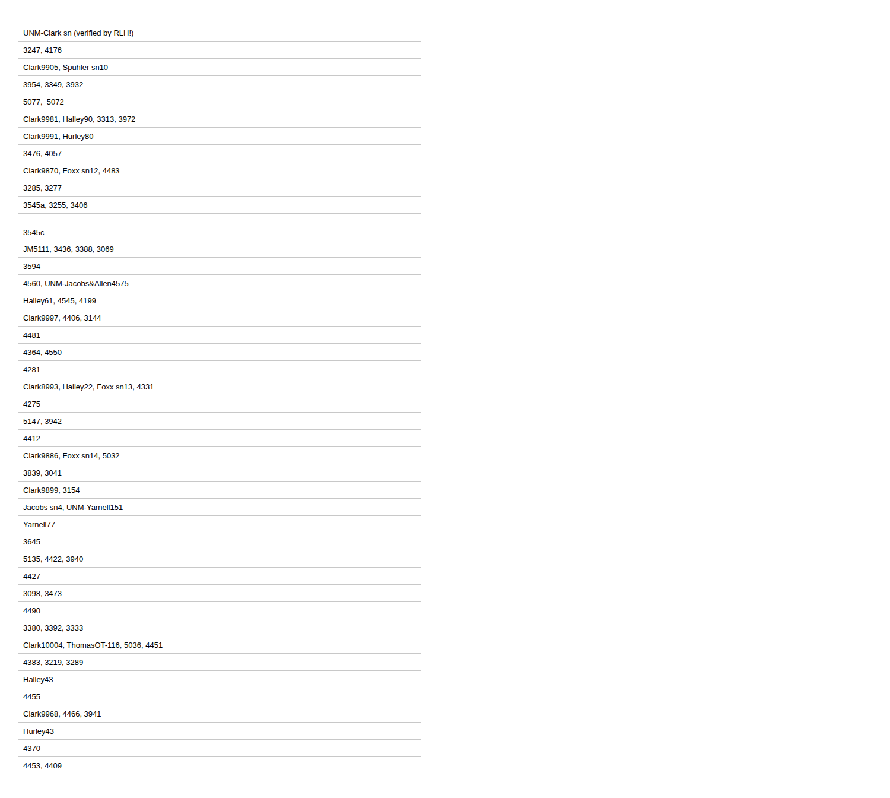| UNM-Clark sn (verified by RLH!) |
| 3247, 4176 |
| Clark9905, Spuhler sn10 |
| 3954, 3349, 3932 |
| 5077, 5072 |
| Clark9981, Halley90, 3313, 3972 |
| Clark9991, Hurley80 |
| 3476, 4057 |
| Clark9870, Foxx sn12, 4483 |
| 3285, 3277 |
| 3545a, 3255, 3406 |
| 3545c |
| JM5111, 3436, 3388, 3069 |
| 3594 |
| 4560, UNM-Jacobs&Allen4575 |
| Halley61, 4545, 4199 |
| Clark9997, 4406, 3144 |
| 4481 |
| 4364, 4550 |
| 4281 |
| Clark8993, Halley22, Foxx sn13, 4331 |
| 4275 |
| 5147, 3942 |
| 4412 |
| Clark9886, Foxx sn14, 5032 |
| 3839, 3041 |
| Clark9899, 3154 |
| Jacobs sn4, UNM-Yarnell151 |
| Yarnell77 |
| 3645 |
| 5135, 4422, 3940 |
| 4427 |
| 3098, 3473 |
| 4490 |
| 3380, 3392, 3333 |
| Clark10004, ThomasOT-116, 5036, 4451 |
| 4383, 3219, 3289 |
| Halley43 |
| 4455 |
| Clark9968, 4466, 3941 |
| Hurley43 |
| 4370 |
| 4453, 4409 |